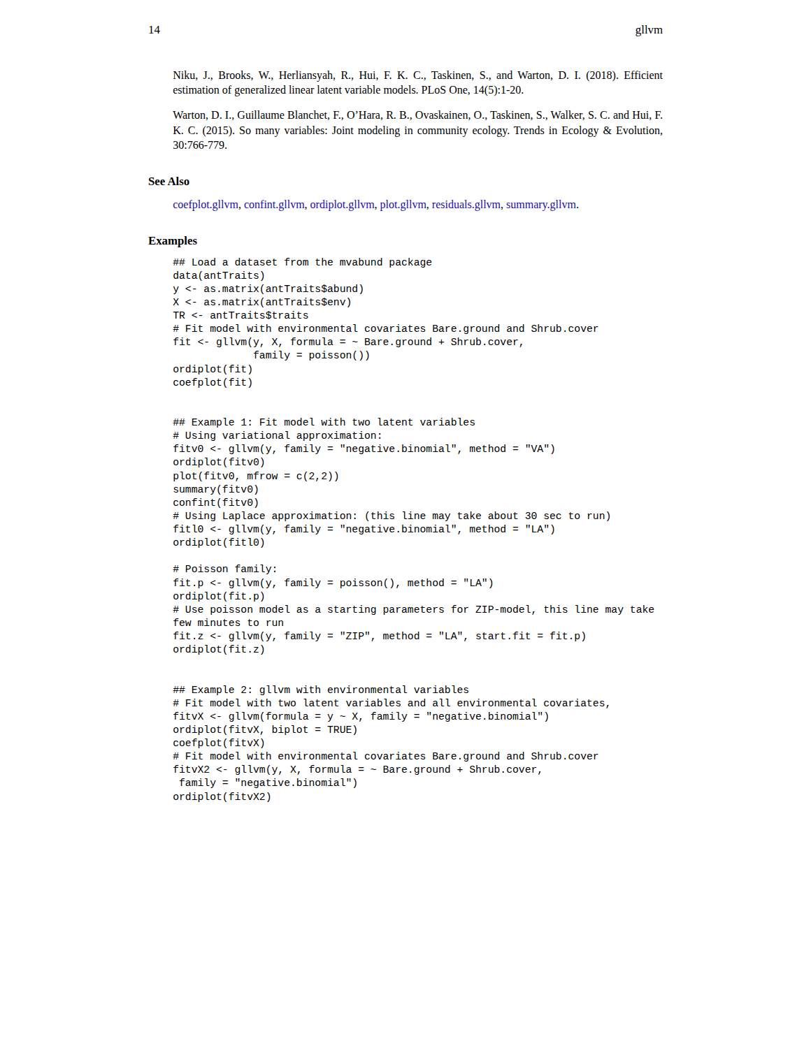14 gllvm
Niku, J., Brooks, W., Herliansyah, R., Hui, F. K. C., Taskinen, S., and Warton, D. I. (2018). Efficient estimation of generalized linear latent variable models. PLoS One, 14(5):1-20.
Warton, D. I., Guillaume Blanchet, F., O’Hara, R. B., Ovaskainen, O., Taskinen, S., Walker, S. C. and Hui, F. K. C. (2015). So many variables: Joint modeling in community ecology. Trends in Ecology & Evolution, 30:766-779.
See Also
coefplot.gllvm, confint.gllvm, ordiplot.gllvm, plot.gllvm, residuals.gllvm, summary.gllvm.
Examples
## Load a dataset from the mvabund package
data(antTraits)
y <- as.matrix(antTraits$abund)
X <- as.matrix(antTraits$env)
TR <- antTraits$traits
# Fit model with environmental covariates Bare.ground and Shrub.cover
fit <- gllvm(y, X, formula = ~ Bare.ground + Shrub.cover,
             family = poisson())
ordiplot(fit)
coefplot(fit)


## Example 1: Fit model with two latent variables
# Using variational approximation:
fitv0 <- gllvm(y, family = "negative.binomial", method = "VA")
ordiplot(fitv0)
plot(fitv0, mfrow = c(2,2))
summary(fitv0)
confint(fitv0)
# Using Laplace approximation: (this line may take about 30 sec to run)
fitl0 <- gllvm(y, family = "negative.binomial", method = "LA")
ordiplot(fitl0)

# Poisson family:
fit.p <- gllvm(y, family = poisson(), method = "LA")
ordiplot(fit.p)
# Use poisson model as a starting parameters for ZIP-model, this line may take few minutes to run
fit.z <- gllvm(y, family = "ZIP", method = "LA", start.fit = fit.p)
ordiplot(fit.z)


## Example 2: gllvm with environmental variables
# Fit model with two latent variables and all environmental covariates,
fitvX <- gllvm(formula = y ~ X, family = "negative.binomial")
ordiplot(fitvX, biplot = TRUE)
coefplot(fitvX)
# Fit model with environmental covariates Bare.ground and Shrub.cover
fitvX2 <- gllvm(y, X, formula = ~ Bare.ground + Shrub.cover,
 family = "negative.binomial")
ordiplot(fitvX2)